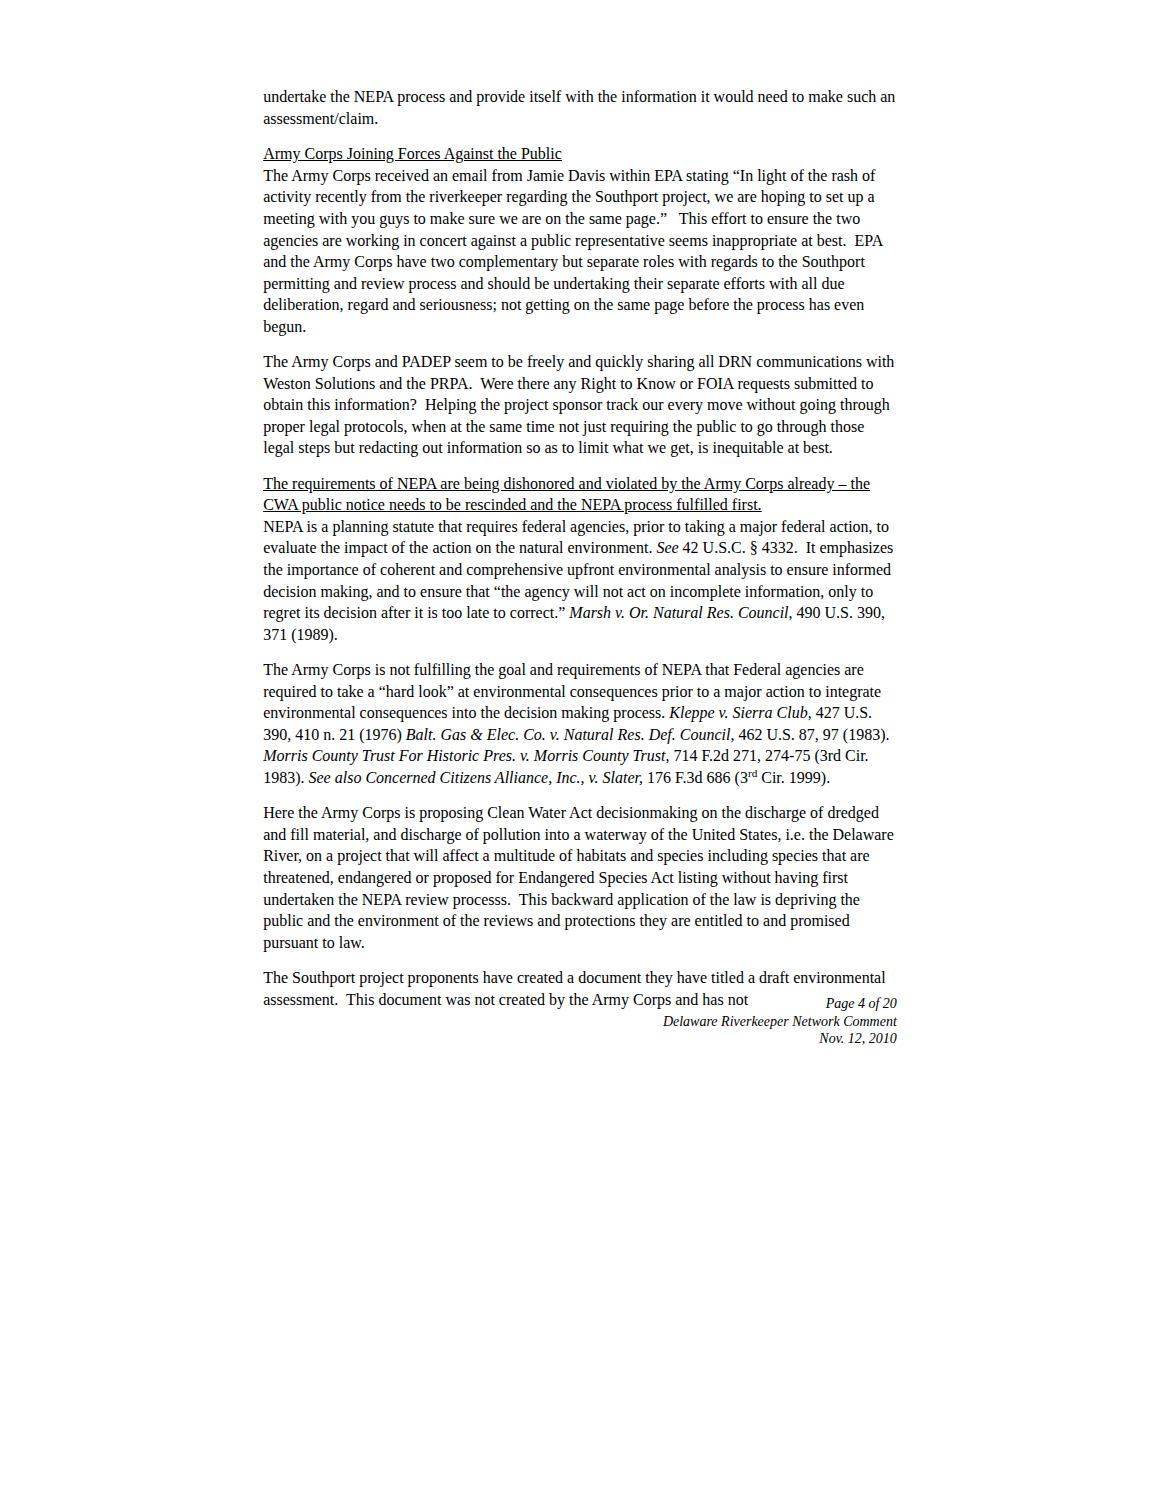undertake the NEPA process and provide itself with the information it would need to make such an assessment/claim.
Army Corps Joining Forces Against the Public
The Army Corps received an email from Jamie Davis within EPA stating “In light of the rash of activity recently from the riverkeeper regarding the Southport project, we are hoping to set up a meeting with you guys to make sure we are on the same page.” This effort to ensure the two agencies are working in concert against a public representative seems inappropriate at best. EPA and the Army Corps have two complementary but separate roles with regards to the Southport permitting and review process and should be undertaking their separate efforts with all due deliberation, regard and seriousness; not getting on the same page before the process has even begun.
The Army Corps and PADEP seem to be freely and quickly sharing all DRN communications with Weston Solutions and the PRPA. Were there any Right to Know or FOIA requests submitted to obtain this information? Helping the project sponsor track our every move without going through proper legal protocols, when at the same time not just requiring the public to go through those legal steps but redacting out information so as to limit what we get, is inequitable at best.
The requirements of NEPA are being dishonored and violated by the Army Corps already – the CWA public notice needs to be rescinded and the NEPA process fulfilled first.
NEPA is a planning statute that requires federal agencies, prior to taking a major federal action, to evaluate the impact of the action on the natural environment. See 42 U.S.C. § 4332. It emphasizes the importance of coherent and comprehensive upfront environmental analysis to ensure informed decision making, and to ensure that “the agency will not act on incomplete information, only to regret its decision after it is too late to correct.” Marsh v. Or. Natural Res. Council, 490 U.S. 390, 371 (1989).
The Army Corps is not fulfilling the goal and requirements of NEPA that Federal agencies are required to take a “hard look” at environmental consequences prior to a major action to integrate environmental consequences into the decision making process. Kleppe v. Sierra Club, 427 U.S. 390, 410 n. 21 (1976) Balt. Gas & Elec. Co. v. Natural Res. Def. Council, 462 U.S. 87, 97 (1983). Morris County Trust For Historic Pres. v. Morris County Trust, 714 F.2d 271, 274-75 (3rd Cir. 1983). See also Concerned Citizens Alliance, Inc., v. Slater, 176 F.3d 686 (3rd Cir. 1999).
Here the Army Corps is proposing Clean Water Act decisionmaking on the discharge of dredged and fill material, and discharge of pollution into a waterway of the United States, i.e. the Delaware River, on a project that will affect a multitude of habitats and species including species that are threatened, endangered or proposed for Endangered Species Act listing without having first undertaken the NEPA review processs. This backward application of the law is depriving the public and the environment of the reviews and protections they are entitled to and promised pursuant to law.
The Southport project proponents have created a document they have titled a draft environmental assessment. This document was not created by the Army Corps and has not
Page 4 of 20
Delaware Riverkeeper Network Comment
Nov. 12, 2010